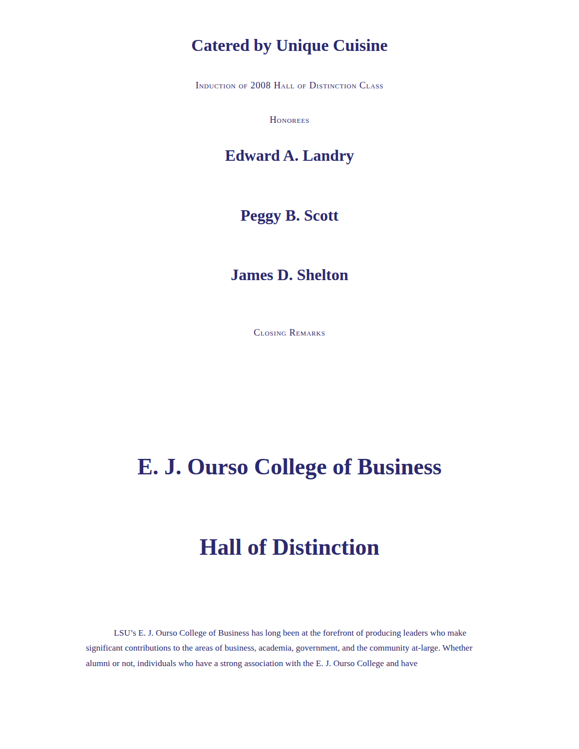Catered by Unique Cuisine
Induction of 2008 Hall of Distinction Class
Honorees
Edward A. Landry
Peggy B. Scott
James D. Shelton
Closing Remarks
E. J. Ourso College of Business
Hall of Distinction
LSU’s E. J. Ourso College of Business has long been at the forefront of producing leaders who make significant contributions to the areas of business, academia, government, and the community at-large. Whether alumni or not, individuals who have a strong association with the E. J. Ourso College and have